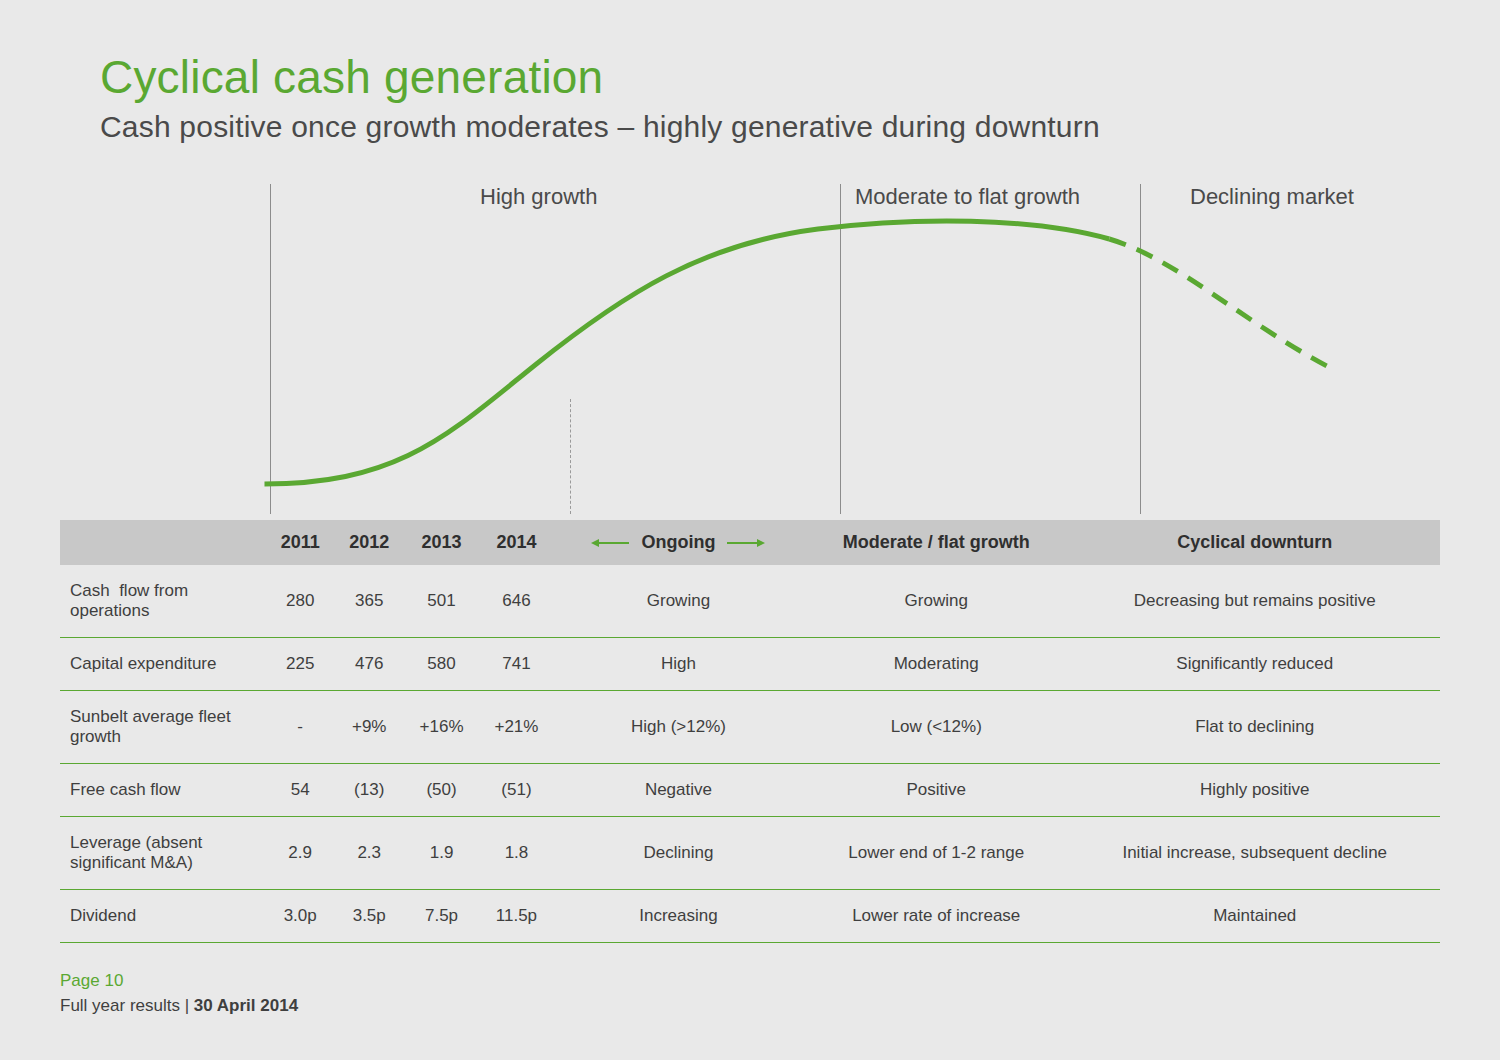Cyclical cash generation
Cash positive once growth moderates – highly generative during downturn
High growth
Moderate to flat growth
Declining market
| | 2011 | 2012 | 2013 | 2014 | Ongoing | Moderate / flat growth | Cyclical downturn |
| --- | --- | --- | --- | --- | --- | --- | --- |
| Cash flow from operations | 280 | 365 | 501 | 646 | Growing | Growing | Decreasing but remains positive |
| Capital expenditure | 225 | 476 | 580 | 741 | High | Moderating | Significantly reduced |
| Sunbelt average fleet growth | - | +9% | +16% | +21% | High (>12%) | Low (<12%) | Flat to declining |
| Free cash flow | 54 | (13) | (50) | (51) | Negative | Positive | Highly positive |
| Leverage (absent significant M&A) | 2.9 | 2.3 | 1.9 | 1.8 | Declining | Lower end of 1-2 range | Initial increase, subsequent decline |
| Dividend | 3.0p | 3.5p | 7.5p | 11.5p | Increasing | Lower rate of increase | Maintained |
Page 10
Full year results | 30 April 2014